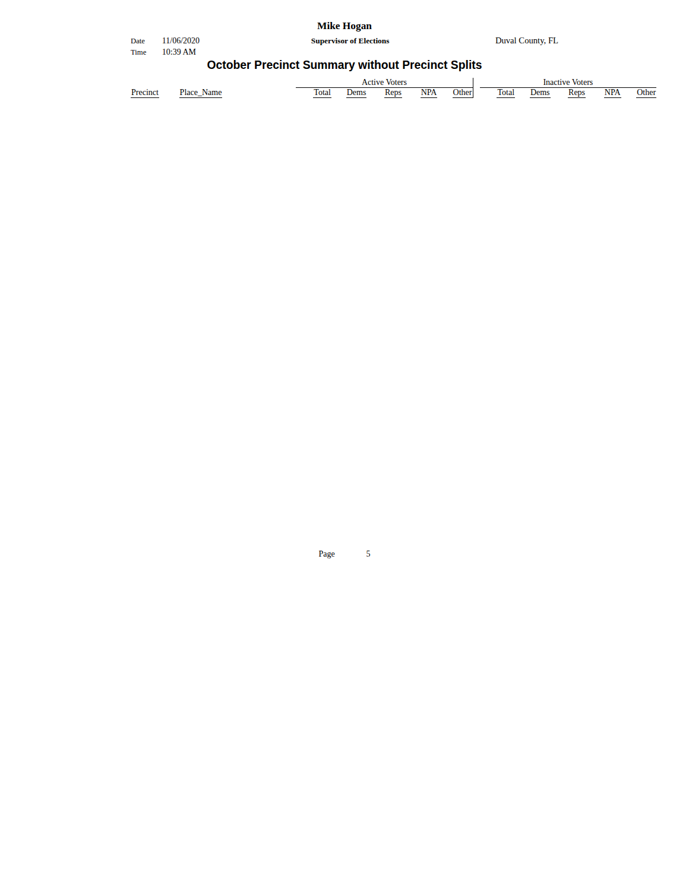Mike Hogan
Date 11/06/2020
Supervisor of Elections
Duval County, FL
Time 10:39 AM
October Precinct Summary without Precinct Splits
| | | Active Voters | | Inactive Voters |
| Precinct | Place_Name | Total | Dems | Reps | NPA | Other | | Total | Dems | Reps | NPA | Other |
Page 5